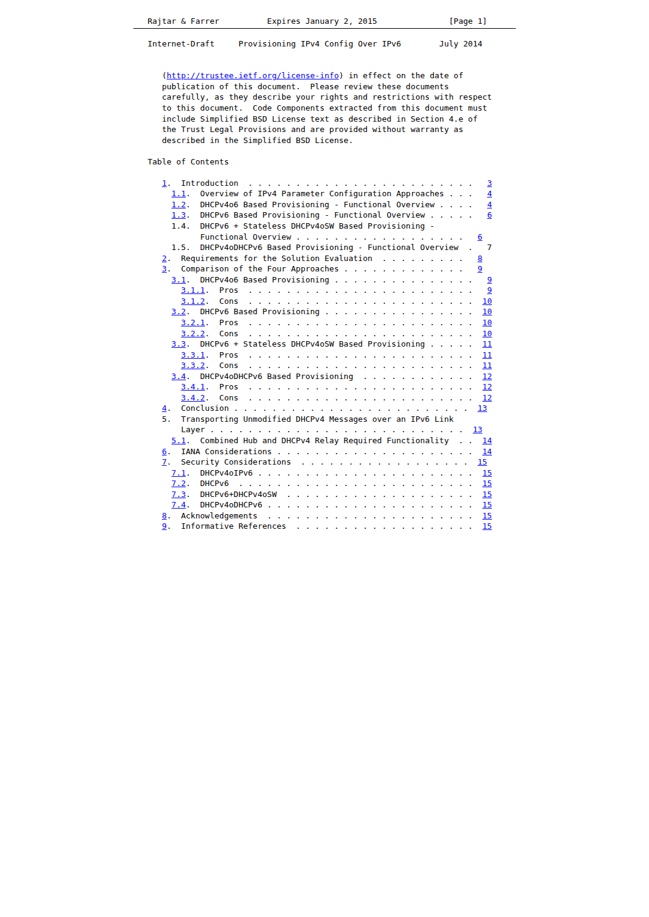Rajtar & Farrer          Expires January 2, 2015               [Page 1]
   Internet-Draft     Provisioning IPv4 Config Over IPv6        July 2014


      (http://trustee.ietf.org/license-info) in effect on the date of
      publication of this document.  Please review these documents
      carefully, as they describe your rights and restrictions with respect
      to this document.  Code Components extracted from this document must
      include Simplified BSD License text as described in Section 4.e of
      the Trust Legal Provisions and are provided without warranty as
      described in the Simplified BSD License.

   Table of Contents

      1.  Introduction  . . . . . . . . . . . . . . . . . . . . . . . .   3
        1.1.  Overview of IPv4 Parameter Configuration Approaches . . .   4
        1.2.  DHCPv4o6 Based Provisioning - Functional Overview . . . .   4
        1.3.  DHCPv6 Based Provisioning - Functional Overview . . . . .   6
        1.4.  DHCPv6 + Stateless DHCPv4oSW Based Provisioning -
              Functional Overview . . . . . . . . . . . . . . . . . .   6
        1.5.  DHCPv4oDHCPv6 Based Provisioning - Functional Overview  .   7
      2.  Requirements for the Solution Evaluation  . . . . . . . . .   8
      3.  Comparison of the Four Approaches . . . . . . . . . . . . .   9
        3.1.  DHCPv4o6 Based Provisioning . . . . . . . . . . . . . . .   9
          3.1.1.  Pros  . . . . . . . . . . . . . . . . . . . . . . . .   9
          3.1.2.  Cons  . . . . . . . . . . . . . . . . . . . . . . . .  10
        3.2.  DHCPv6 Based Provisioning . . . . . . . . . . . . . . . .  10
          3.2.1.  Pros  . . . . . . . . . . . . . . . . . . . . . . . .  10
          3.2.2.  Cons  . . . . . . . . . . . . . . . . . . . . . . . .  10
        3.3.  DHCPv6 + Stateless DHCPv4oSW Based Provisioning . . . . .  11
          3.3.1.  Pros  . . . . . . . . . . . . . . . . . . . . . . . .  11
          3.3.2.  Cons  . . . . . . . . . . . . . . . . . . . . . . . .  11
        3.4.  DHCPv4oDHCPv6 Based Provisioning  . . . . . . . . . . . .  12
          3.4.1.  Pros  . . . . . . . . . . . . . . . . . . . . . . . .  12
          3.4.2.  Cons  . . . . . . . . . . . . . . . . . . . . . . . .  12
      4.  Conclusion . . . . . . . . . . . . . . . . . . . . . . . . .  13
      5.  Transporting Unmodified DHCPv4 Messages over an IPv6 Link
          Layer . . . . . . . . . . . . . . . . . . . . . . . . . . .  13
        5.1.  Combined Hub and DHCPv4 Relay Required Functionality  . .  14
      6.  IANA Considerations . . . . . . . . . . . . . . . . . . . . .  14
      7.  Security Considerations  . . . . . . . . . . . . . . . . . .  15
        7.1.  DHCPv4oIPv6 . . . . . . . . . . . . . . . . . . . . . . .  15
        7.2.  DHCPv6  . . . . . . . . . . . . . . . . . . . . . . . . .  15
        7.3.  DHCPv6+DHCPv4oSW  . . . . . . . . . . . . . . . . . . . .  15
        7.4.  DHCPv4oDHCPv6 . . . . . . . . . . . . . . . . . . . . . .  15
      8.  Acknowledgements  . . . . . . . . . . . . . . . . . . . . . .  15
      9.  Informative References  . . . . . . . . . . . . . . . . . . .  15